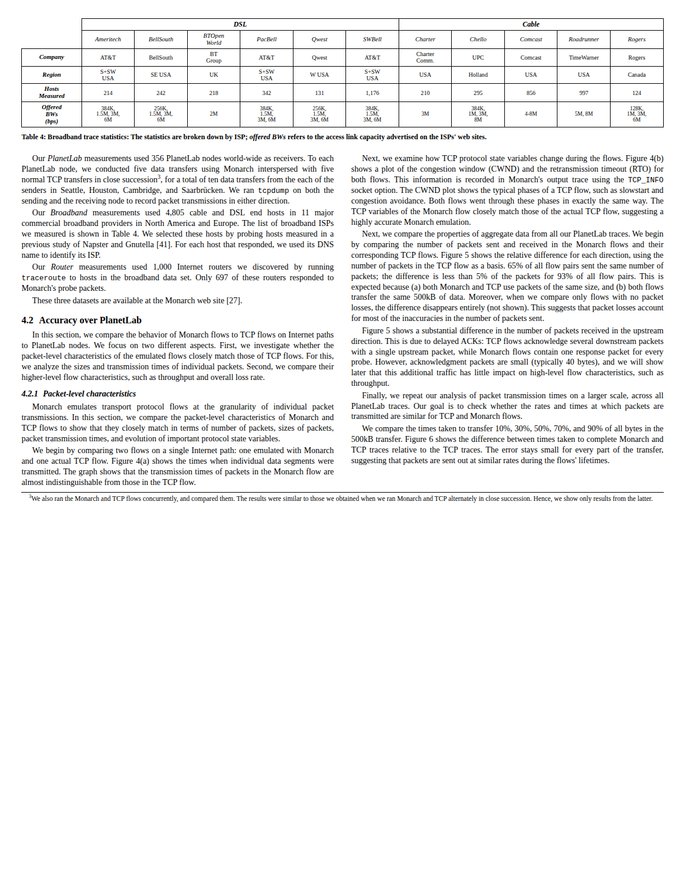| | DSL | Cable |
| | Ameritech | BellSouth | BTOpen World | PacBell | Qwest | SWBell | Charter | Chello | Comcast | Roadrunner | Rogers |
| Company | AT&T | BellSouth | BT Group | AT&T | Qwest | AT&T | Charter Comm. | UPC | Comcast | TimeWarner | Rogers |
| Region | S+SW USA | SE USA | UK | S+SW USA | W USA | S+SW USA | USA | Holland | USA | USA | Canada |
| Hosts Measured | 214 | 242 | 218 | 342 | 131 | 1,176 | 210 | 295 | 856 | 997 | 124 |
| Offered BWs (bps) | 384K, 1.5M, 3M, 6M | 256K, 1.5M, 3M, 6M | 2M | 384K, 1.5M, 3M, 6M | 256K, 1.5M, 3M, 6M | 384K, 1.5M, 3M, 6M | 3M | 384K, 1M, 3M, 8M | 4-8M | 5M, 8M | 128K, 1M, 3M, 6M |
Table 4: Broadband trace statistics: The statistics are broken down by ISP; offered BWs refers to the access link capacity advertised on the ISPs' web sites.
Our PlanetLab measurements used 356 PlanetLab nodes world-wide as receivers. To each PlanetLab node, we conducted five data transfers using Monarch interspersed with five normal TCP transfers in close succession3, for a total of ten data transfers from the each of the senders in Seattle, Houston, Cambridge, and Saarbrücken. We ran tcpdump on both the sending and the receiving node to record packet transmissions in either direction.
Our Broadband measurements used 4,805 cable and DSL end hosts in 11 major commercial broadband providers in North America and Europe. The list of broadband ISPs we measured is shown in Table 4. We selected these hosts by probing hosts measured in a previous study of Napster and Gnutella [41]. For each host that responded, we used its DNS name to identify its ISP.
Our Router measurements used 1,000 Internet routers we discovered by running traceroute to hosts in the broadband data set. Only 697 of these routers responded to Monarch's probe packets.
These three datasets are available at the Monarch web site [27].
4.2 Accuracy over PlanetLab
In this section, we compare the behavior of Monarch flows to TCP flows on Internet paths to PlanetLab nodes. We focus on two different aspects. First, we investigate whether the packet-level characteristics of the emulated flows closely match those of TCP flows. For this, we analyze the sizes and transmission times of individual packets. Second, we compare their higher-level flow characteristics, such as throughput and overall loss rate.
4.2.1 Packet-level characteristics
Monarch emulates transport protocol flows at the granularity of individual packet transmissions. In this section, we compare the packet-level characteristics of Monarch and TCP flows to show that they closely match in terms of number of packets, sizes of packets, packet transmission times, and evolution of important protocol state variables.
We begin by comparing two flows on a single Internet path: one emulated with Monarch and one actual TCP flow. Figure 4(a) shows the times when individual data segments were transmitted. The graph shows that the transmission times of packets in the Monarch flow are almost indistinguishable from those in the TCP flow.
Next, we examine how TCP protocol state variables change during the flows. Figure 4(b) shows a plot of the congestion window (CWND) and the retransmission timeout (RTO) for both flows. This information is recorded in Monarch's output trace using the TCP_INFO socket option. The CWND plot shows the typical phases of a TCP flow, such as slowstart and congestion avoidance. Both flows went through these phases in exactly the same way. The TCP variables of the Monarch flow closely match those of the actual TCP flow, suggesting a highly accurate Monarch emulation.
Next, we compare the properties of aggregate data from all our PlanetLab traces. We begin by comparing the number of packets sent and received in the Monarch flows and their corresponding TCP flows. Figure 5 shows the relative difference for each direction, using the number of packets in the TCP flow as a basis. 65% of all flow pairs sent the same number of packets; the difference is less than 5% of the packets for 93% of all flow pairs. This is expected because (a) both Monarch and TCP use packets of the same size, and (b) both flows transfer the same 500kB of data. Moreover, when we compare only flows with no packet losses, the difference disappears entirely (not shown). This suggests that packet losses account for most of the inaccuracies in the number of packets sent.
Figure 5 shows a substantial difference in the number of packets received in the upstream direction. This is due to delayed ACKs: TCP flows acknowledge several downstream packets with a single upstream packet, while Monarch flows contain one response packet for every probe. However, acknowledgment packets are small (typically 40 bytes), and we will show later that this additional traffic has little impact on high-level flow characteristics, such as throughput.
Finally, we repeat our analysis of packet transmission times on a larger scale, across all PlanetLab traces. Our goal is to check whether the rates and times at which packets are transmitted are similar for TCP and Monarch flows.
We compare the times taken to transfer 10%, 30%, 50%, 70%, and 90% of all bytes in the 500kB transfer. Figure 6 shows the difference between times taken to complete Monarch and TCP traces relative to the TCP traces. The error stays small for every part of the transfer, suggesting that packets are sent out at similar rates during the flows' lifetimes.
3We also ran the Monarch and TCP flows concurrently, and compared them. The results were similar to those we obtained when we ran Monarch and TCP alternately in close succession. Hence, we show only results from the latter.